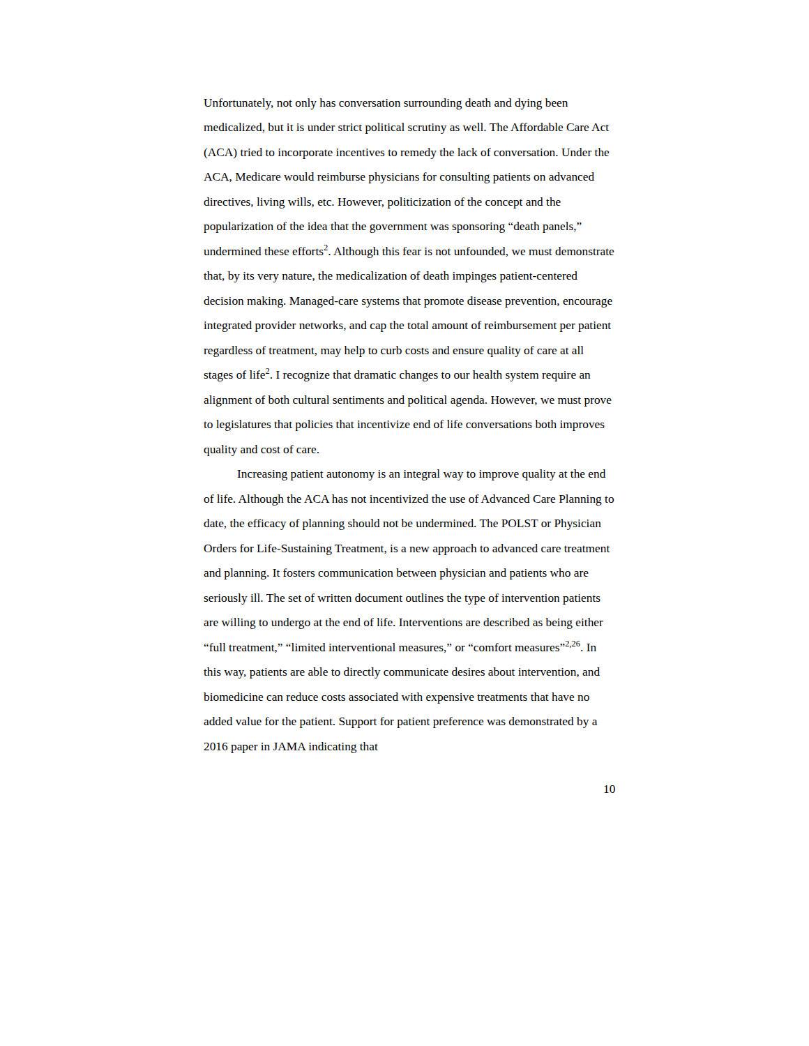Unfortunately, not only has conversation surrounding death and dying been medicalized, but it is under strict political scrutiny as well. The Affordable Care Act (ACA) tried to incorporate incentives to remedy the lack of conversation. Under the ACA, Medicare would reimburse physicians for consulting patients on advanced directives, living wills, etc. However, politicization of the concept and the popularization of the idea that the government was sponsoring “death panels,” undermined these efforts2. Although this fear is not unfounded, we must demonstrate that, by its very nature, the medicalization of death impinges patient-centered decision making. Managed-care systems that promote disease prevention, encourage integrated provider networks, and cap the total amount of reimbursement per patient regardless of treatment, may help to curb costs and ensure quality of care at all stages of life2. I recognize that dramatic changes to our health system require an alignment of both cultural sentiments and political agenda. However, we must prove to legislatures that policies that incentivize end of life conversations both improves quality and cost of care.
Increasing patient autonomy is an integral way to improve quality at the end of life. Although the ACA has not incentivized the use of Advanced Care Planning to date, the efficacy of planning should not be undermined. The POLST or Physician Orders for Life-Sustaining Treatment, is a new approach to advanced care treatment and planning. It fosters communication between physician and patients who are seriously ill. The set of written document outlines the type of intervention patients are willing to undergo at the end of life. Interventions are described as being either “full treatment,” “limited interventional measures,” or “comfort measures”2,26. In this way, patients are able to directly communicate desires about intervention, and biomedicine can reduce costs associated with expensive treatments that have no added value for the patient. Support for patient preference was demonstrated by a 2016 paper in JAMA indicating that
10